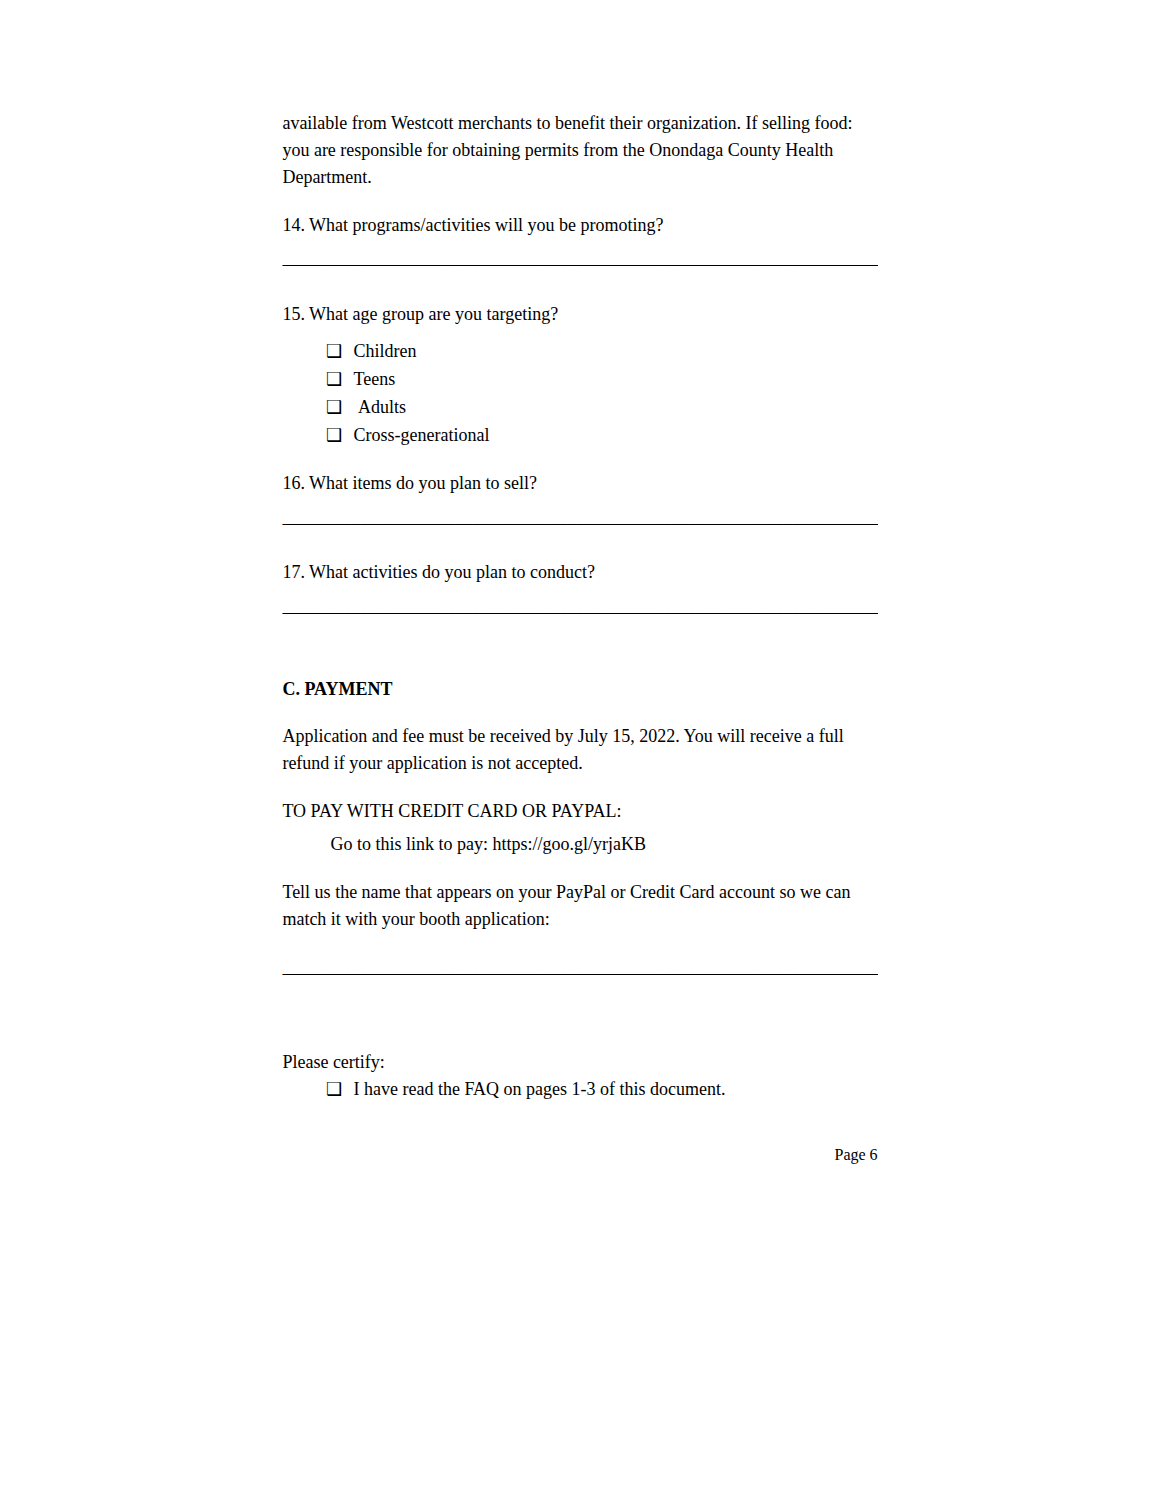available from Westcott merchants to benefit their organization. If selling food: you are responsible for obtaining permits from the Onondaga County Health Department.
14. What programs/activities will you be promoting?
_______________________________________________________________________
15. What age group are you targeting?
Children
Teens
Adults
Cross-generational
16. What items do you plan to sell?
_______________________________________________________________________
17. What activities do you plan to conduct?
_______________________________________________________________________
C. PAYMENT
Application and fee must be received by July 15, 2022. You will receive a full refund if your application is not accepted.
TO PAY WITH CREDIT CARD OR PAYPAL:
Go to this link to pay: https://goo.gl/yrjaKB
Tell us the name that appears on your PayPal or Credit Card account so we can match it with your booth application:
_______________________________________________________________________
Please certify:
I have read the FAQ on pages 1-3 of this document.
Page 6